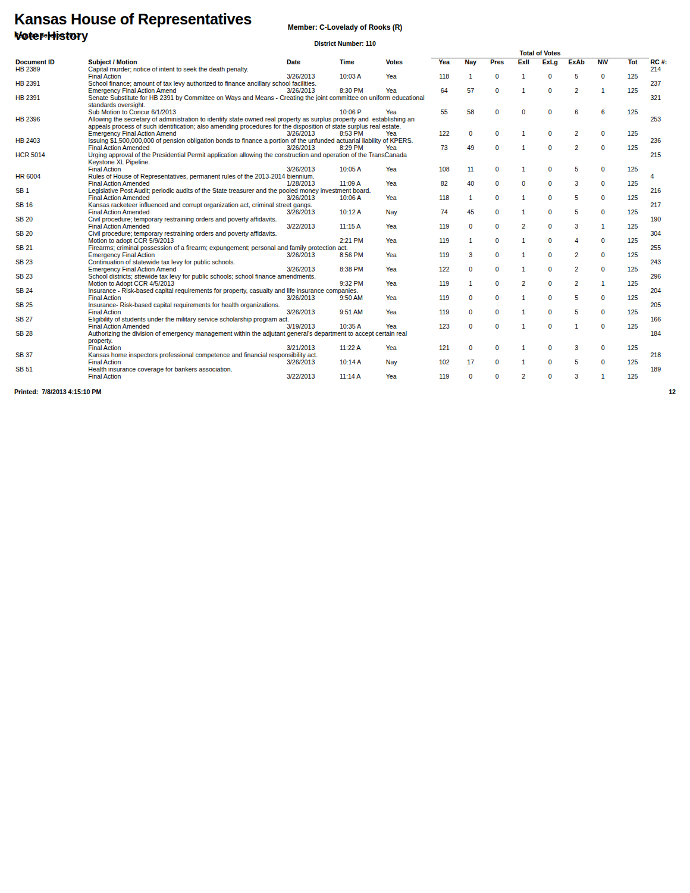Kansas House of Representatives
Voter History
Member: C-Lovelady of Rooks (R)
Regular Session 2013
District Number: 110
| | Total of Votes | |
| --- | --- | --- |
| Document ID | Subject / Motion | Date | Time | Votes | Yea | Nay | Pres | ExII | ExLg | ExAb | N\V | Tot | RC #: |
| HB 2389 | Capital murder; notice of intent to seek the death penalty. | | 214 |
| | Final Action | 3/26/2013 | 10:03 A | Yea | 118 | 1 | 0 | 1 | 0 | 5 | 0 | 125 | |
| HB 2391 | School finance; amount of tax levy authorized to finance ancillary school facilities. | | 237 |
| | Emergency Final Action Amend | 3/26/2013 | 8:30 PM | Yea | 64 | 57 | 0 | 1 | 0 | 2 | 1 | 125 | |
| HB 2391 | Senate Substitute for HB 2391 by Committee on Ways and Means - Creating the joint committee on uniform educational standards oversight. | | 321 |
| | Sub Motion to Concur 6/1/2013 | | 10:06 P | Yea | 55 | 58 | 0 | 0 | 0 | 6 | 6 | 125 | |
| HB 2396 | Allowing the secretary of administration to identify state owned real property as surplus property and establishing an appeals process of such identification; also amending procedures for the disposition of state surplus real estate. | | 253 |
| | Emergency Final Action Amend | 3/26/2013 | 8:53 PM | Yea | 122 | 0 | 0 | 1 | 0 | 2 | 0 | 125 | |
| HB 2403 | Issuing $1,500,000,000 of pension obligation bonds to finance a portion of the unfunded actuarial liability of KPERS. | | 236 |
| | Final Action Amended | 3/26/2013 | 8:29 PM | Yea | 73 | 49 | 0 | 1 | 0 | 2 | 0 | 125 | |
| HCR 5014 | Urging approval of the Presidential Permit application allowing the construction and operation of the TransCanada Keystone XL Pipeline. | | 215 |
| | Final Action | 3/26/2013 | 10:05 A | Yea | 108 | 11 | 0 | 1 | 0 | 5 | 0 | 125 | |
| HR 6004 | Rules of House of Representatives, permanent rules of the 2013-2014 biennium. | | 4 |
| | Final Action Amended | 1/28/2013 | 11:09 A | Yea | 82 | 40 | 0 | 0 | 0 | 3 | 0 | 125 | |
| SB 1 | Legislative Post Audit; periodic audits of the State treasurer and the pooled money investment board. | | 216 |
| | Final Action Amended | 3/26/2013 | 10:06 A | Yea | 118 | 1 | 0 | 1 | 0 | 5 | 0 | 125 | |
| SB 16 | Kansas racketeer influenced and corrupt organization act, criminal street gangs. | | 217 |
| | Final Action Amended | 3/26/2013 | 10:12 A | Nay | 74 | 45 | 0 | 1 | 0 | 5 | 0 | 125 | |
| SB 20 | Civil procedure; temporary restraining orders and poverty affidavits. | | 190 |
| | Final Action Amended | 3/22/2013 | 11:15 A | Yea | 119 | 0 | 0 | 2 | 0 | 3 | 1 | 125 | |
| SB 20 | Civil procedure; temporary restraining orders and poverty affidavits. | | 304 |
| | Motion to adopt CCR 5/9/2013 | | 2:21 PM | Yea | 119 | 1 | 0 | 1 | 0 | 4 | 0 | 125 | |
| SB 21 | Firearms; criminal possession of a firearm; expungement; personal and family protection act. | | 255 |
| | Emergency Final Action | 3/26/2013 | 8:56 PM | Yea | 119 | 3 | 0 | 1 | 0 | 2 | 0 | 125 | |
| SB 23 | Continuation of statewide tax levy for public schools. | | 243 |
| | Emergency Final Action Amend | 3/26/2013 | 8:38 PM | Yea | 122 | 0 | 0 | 1 | 0 | 2 | 0 | 125 | |
| SB 23 | School districts; sttewide tax levy for public schools; school finance amendments. | | 296 |
| | Motion to Adopt CCR 4/5/2013 | | 9:32 PM | Yea | 119 | 1 | 0 | 2 | 0 | 2 | 1 | 125 | |
| SB 24 | Insurance - Risk-based capital requirements for property, casualty and life insurance companies. | | 204 |
| | Final Action | 3/26/2013 | 9:50 AM | Yea | 119 | 0 | 0 | 1 | 0 | 5 | 0 | 125 | |
| SB 25 | Insurance- Risk-based capital requirements for health organizations. | | 205 |
| | Final Action | 3/26/2013 | 9:51 AM | Yea | 119 | 0 | 0 | 1 | 0 | 5 | 0 | 125 | |
| SB 27 | Eligibility of students under the military service scholarship program act. | | 166 |
| | Final Action Amended | 3/19/2013 | 10:35 A | Yea | 123 | 0 | 0 | 1 | 0 | 1 | 0 | 125 | |
| SB 28 | Authorizing the division of emergency management within the adjutant general's department to accept certain real property. | | 184 |
| | Final Action | 3/21/2013 | 11:22 A | Yea | 121 | 0 | 0 | 1 | 0 | 3 | 0 | 125 | |
| SB 37 | Kansas home inspectors professional competence and financial responsibility act. | | 218 |
| | Final Action | 3/26/2013 | 10:14 A | Nay | 102 | 17 | 0 | 1 | 0 | 5 | 0 | 125 | |
| SB 51 | Health insurance coverage for bankers association. | | 189 |
| | Final Action | 3/22/2013 | 11:14 A | Yea | 119 | 0 | 0 | 2 | 0 | 3 | 1 | 125 | |
Printed: 7/8/2013 4:15:10 PM
12